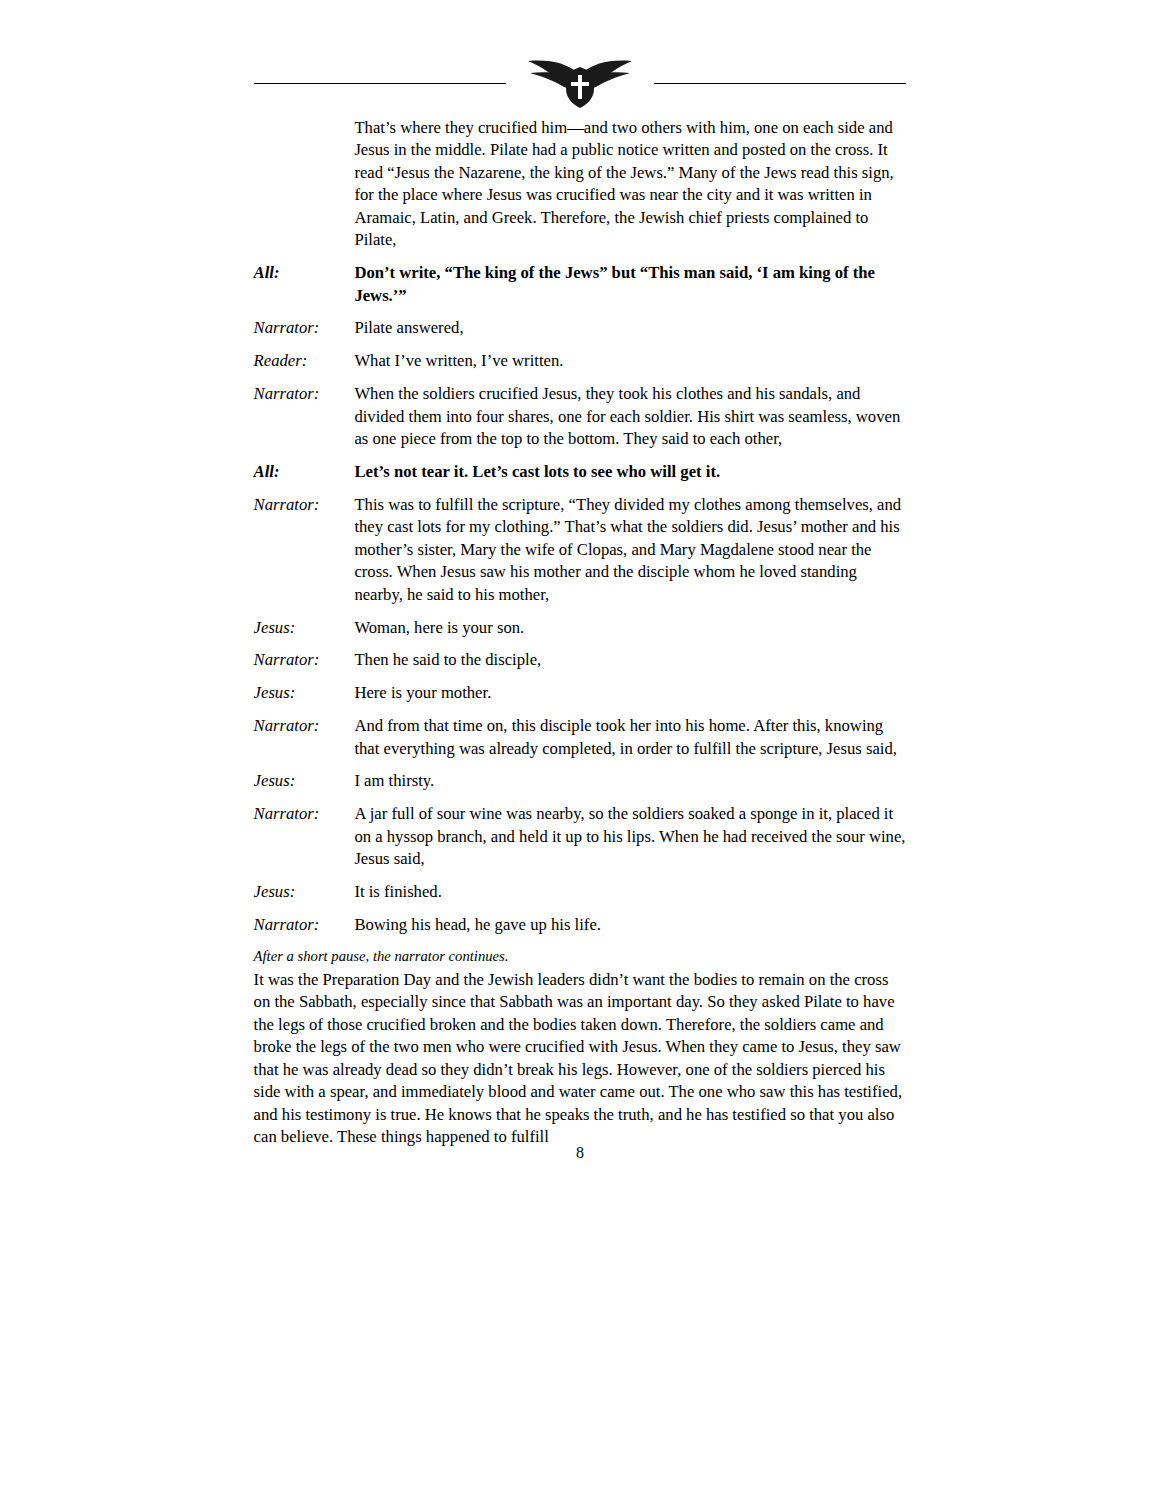That’s where they crucified him—and two others with him, one on each side and Jesus in the middle. Pilate had a public notice written and posted on the cross. It read “Jesus the Nazarene, the king of the Jews.” Many of the Jews read this sign, for the place where Jesus was crucified was near the city and it was written in Aramaic, Latin, and Greek. Therefore, the Jewish chief priests complained to Pilate,
All:
Don’t write, “The king of the Jews” but “This man said, ‘I am king of the Jews.’”
Narrator:
Pilate answered,
Reader:
What I’ve written, I’ve written.
Narrator:
When the soldiers crucified Jesus, they took his clothes and his sandals, and divided them into four shares, one for each soldier. His shirt was seamless, woven as one piece from the top to the bottom. They said to each other,
All:
Let’s not tear it. Let’s cast lots to see who will get it.
Narrator:
This was to fulfill the scripture, “They divided my clothes among themselves, and they cast lots for my clothing.” That’s what the soldiers did. Jesus’ mother and his mother’s sister, Mary the wife of Clopas, and Mary Magdalene stood near the cross. When Jesus saw his mother and the disciple whom he loved standing nearby, he said to his mother,
Jesus:
Woman, here is your son.
Narrator:
Then he said to the disciple,
Jesus:
Here is your mother.
Narrator:
And from that time on, this disciple took her into his home. After this, knowing that everything was already completed, in order to fulfill the scripture, Jesus said,
Jesus:
I am thirsty.
Narrator:
A jar full of sour wine was nearby, so the soldiers soaked a sponge in it, placed it on a hyssop branch, and held it up to his lips. When he had received the sour wine, Jesus said,
Jesus:
It is finished.
Narrator:
Bowing his head, he gave up his life.
After a short pause, the narrator continues.
It was the Preparation Day and the Jewish leaders didn’t want the bodies to remain on the cross on the Sabbath, especially since that Sabbath was an important day. So they asked Pilate to have the legs of those crucified broken and the bodies taken down. Therefore, the soldiers came and broke the legs of the two men who were crucified with Jesus. When they came to Jesus, they saw that he was already dead so they didn’t break his legs. However, one of the soldiers pierced his side with a spear, and immediately blood and water came out. The one who saw this has testified, and his testimony is true. He knows that he speaks the truth, and he has testified so that you also can believe. These things happened to fulfill
8